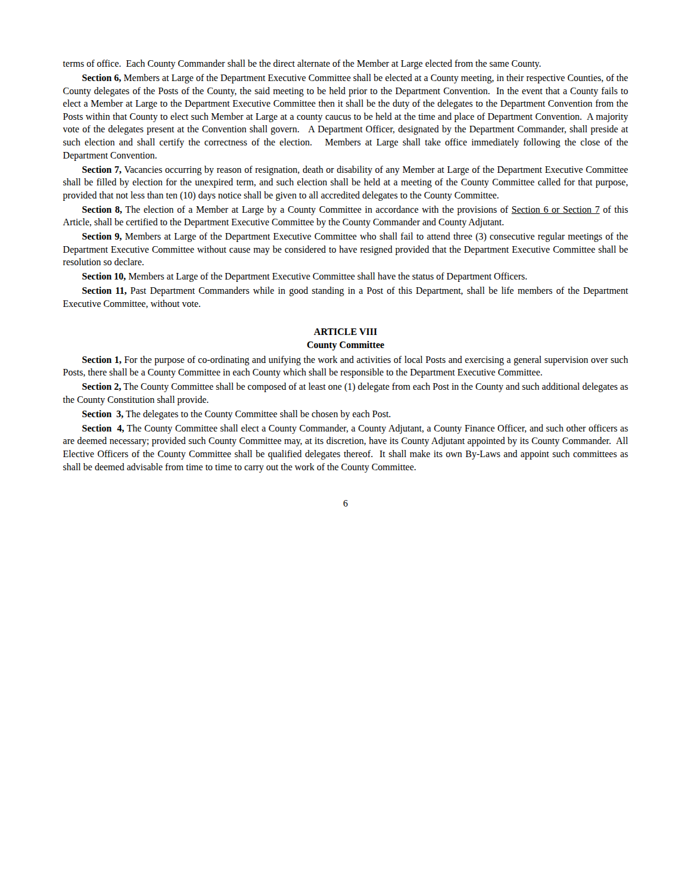terms of office. Each County Commander shall be the direct alternate of the Member at Large elected from the same County.
Section 6, Members at Large of the Department Executive Committee shall be elected at a County meeting, in their respective Counties, of the County delegates of the Posts of the County, the said meeting to be held prior to the Department Convention. In the event that a County fails to elect a Member at Large to the Department Executive Committee then it shall be the duty of the delegates to the Department Convention from the Posts within that County to elect such Member at Large at a county caucus to be held at the time and place of Department Convention. A majority vote of the delegates present at the Convention shall govern. A Department Officer, designated by the Department Commander, shall preside at such election and shall certify the correctness of the election. Members at Large shall take office immediately following the close of the Department Convention.
Section 7, Vacancies occurring by reason of resignation, death or disability of any Member at Large of the Department Executive Committee shall be filled by election for the unexpired term, and such election shall be held at a meeting of the County Committee called for that purpose, provided that not less than ten (10) days notice shall be given to all accredited delegates to the County Committee.
Section 8, The election of a Member at Large by a County Committee in accordance with the provisions of Section 6 or Section 7 of this Article, shall be certified to the Department Executive Committee by the County Commander and County Adjutant.
Section 9, Members at Large of the Department Executive Committee who shall fail to attend three (3) consecutive regular meetings of the Department Executive Committee without cause may be considered to have resigned provided that the Department Executive Committee shall be resolution so declare.
Section 10, Members at Large of the Department Executive Committee shall have the status of Department Officers.
Section 11, Past Department Commanders while in good standing in a Post of this Department, shall be life members of the Department Executive Committee, without vote.
ARTICLE VIII
County Committee
Section 1, For the purpose of co-ordinating and unifying the work and activities of local Posts and exercising a general supervision over such Posts, there shall be a County Committee in each County which shall be responsible to the Department Executive Committee.
Section 2, The County Committee shall be composed of at least one (1) delegate from each Post in the County and such additional delegates as the County Constitution shall provide.
Section 3, The delegates to the County Committee shall be chosen by each Post.
Section 4, The County Committee shall elect a County Commander, a County Adjutant, a County Finance Officer, and such other officers as are deemed necessary; provided such County Committee may, at its discretion, have its County Adjutant appointed by its County Commander. All Elective Officers of the County Committee shall be qualified delegates thereof. It shall make its own By-Laws and appoint such committees as shall be deemed advisable from time to time to carry out the work of the County Committee.
6